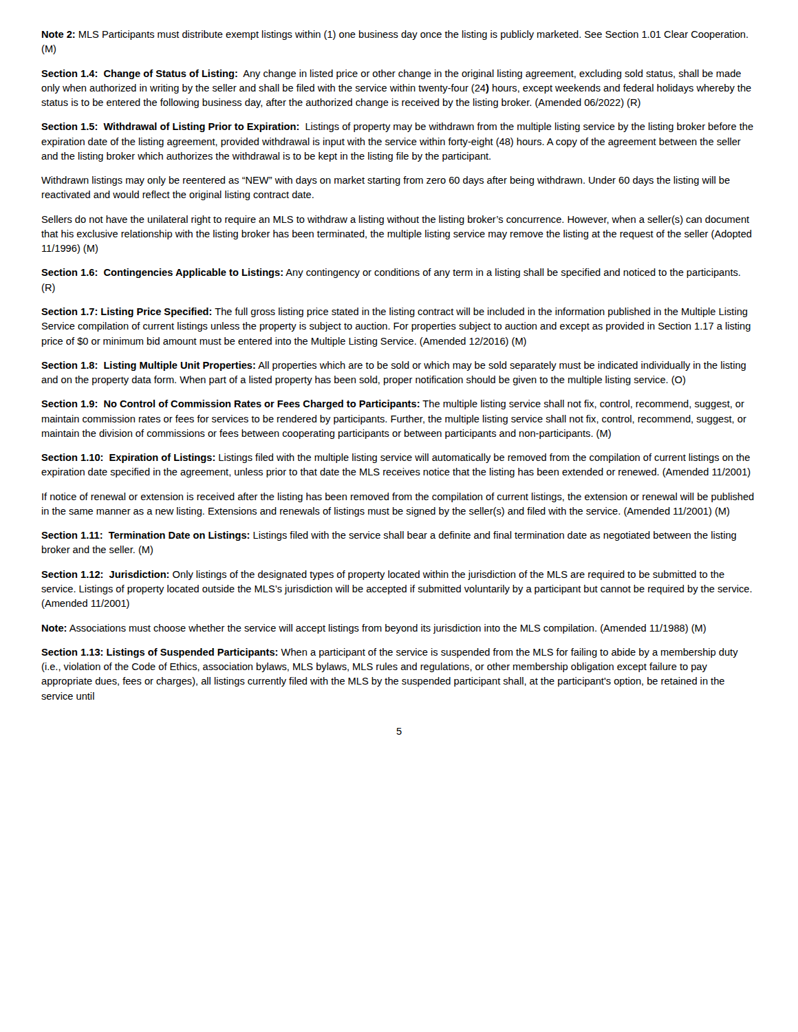Note 2: MLS Participants must distribute exempt listings within (1) one business day once the listing is publicly marketed. See Section 1.01 Clear Cooperation. (M)
Section 1.4: Change of Status of Listing: Any change in listed price or other change in the original listing agreement, excluding sold status, shall be made only when authorized in writing by the seller and shall be filed with the service within twenty-four (24) hours, except weekends and federal holidays whereby the status is to be entered the following business day, after the authorized change is received by the listing broker. (Amended 06/2022) (R)
Section 1.5: Withdrawal of Listing Prior to Expiration: Listings of property may be withdrawn from the multiple listing service by the listing broker before the expiration date of the listing agreement, provided withdrawal is input with the service within forty-eight (48) hours. A copy of the agreement between the seller and the listing broker which authorizes the withdrawal is to be kept in the listing file by the participant.
Withdrawn listings may only be reentered as “NEW” with days on market starting from zero 60 days after being withdrawn. Under 60 days the listing will be reactivated and would reflect the original listing contract date.
Sellers do not have the unilateral right to require an MLS to withdraw a listing without the listing broker’s concurrence. However, when a seller(s) can document that his exclusive relationship with the listing broker has been terminated, the multiple listing service may remove the listing at the request of the seller (Adopted 11/1996) (M)
Section 1.6: Contingencies Applicable to Listings: Any contingency or conditions of any term in a listing shall be specified and noticed to the participants. (R)
Section 1.7: Listing Price Specified: The full gross listing price stated in the listing contract will be included in the information published in the Multiple Listing Service compilation of current listings unless the property is subject to auction. For properties subject to auction and except as provided in Section 1.17 a listing price of $0 or minimum bid amount must be entered into the Multiple Listing Service. (Amended 12/2016) (M)
Section 1.8: Listing Multiple Unit Properties: All properties which are to be sold or which may be sold separately must be indicated individually in the listing and on the property data form. When part of a listed property has been sold, proper notification should be given to the multiple listing service. (O)
Section 1.9: No Control of Commission Rates or Fees Charged to Participants: The multiple listing service shall not fix, control, recommend, suggest, or maintain commission rates or fees for services to be rendered by participants. Further, the multiple listing service shall not fix, control, recommend, suggest, or maintain the division of commissions or fees between cooperating participants or between participants and non-participants. (M)
Section 1.10: Expiration of Listings: Listings filed with the multiple listing service will automatically be removed from the compilation of current listings on the expiration date specified in the agreement, unless prior to that date the MLS receives notice that the listing has been extended or renewed. (Amended 11/2001)
If notice of renewal or extension is received after the listing has been removed from the compilation of current listings, the extension or renewal will be published in the same manner as a new listing. Extensions and renewals of listings must be signed by the seller(s) and filed with the service. (Amended 11/2001) (M)
Section 1.11: Termination Date on Listings: Listings filed with the service shall bear a definite and final termination date as negotiated between the listing broker and the seller. (M)
Section 1.12: Jurisdiction: Only listings of the designated types of property located within the jurisdiction of the MLS are required to be submitted to the service. Listings of property located outside the MLS’s jurisdiction will be accepted if submitted voluntarily by a participant but cannot be required by the service. (Amended 11/2001)
Note: Associations must choose whether the service will accept listings from beyond its jurisdiction into the MLS compilation. (Amended 11/1988) (M)
Section 1.13: Listings of Suspended Participants: When a participant of the service is suspended from the MLS for failing to abide by a membership duty (i.e., violation of the Code of Ethics, association bylaws, MLS bylaws, MLS rules and regulations, or other membership obligation except failure to pay appropriate dues, fees or charges), all listings currently filed with the MLS by the suspended participant shall, at the participant's option, be retained in the service until
5